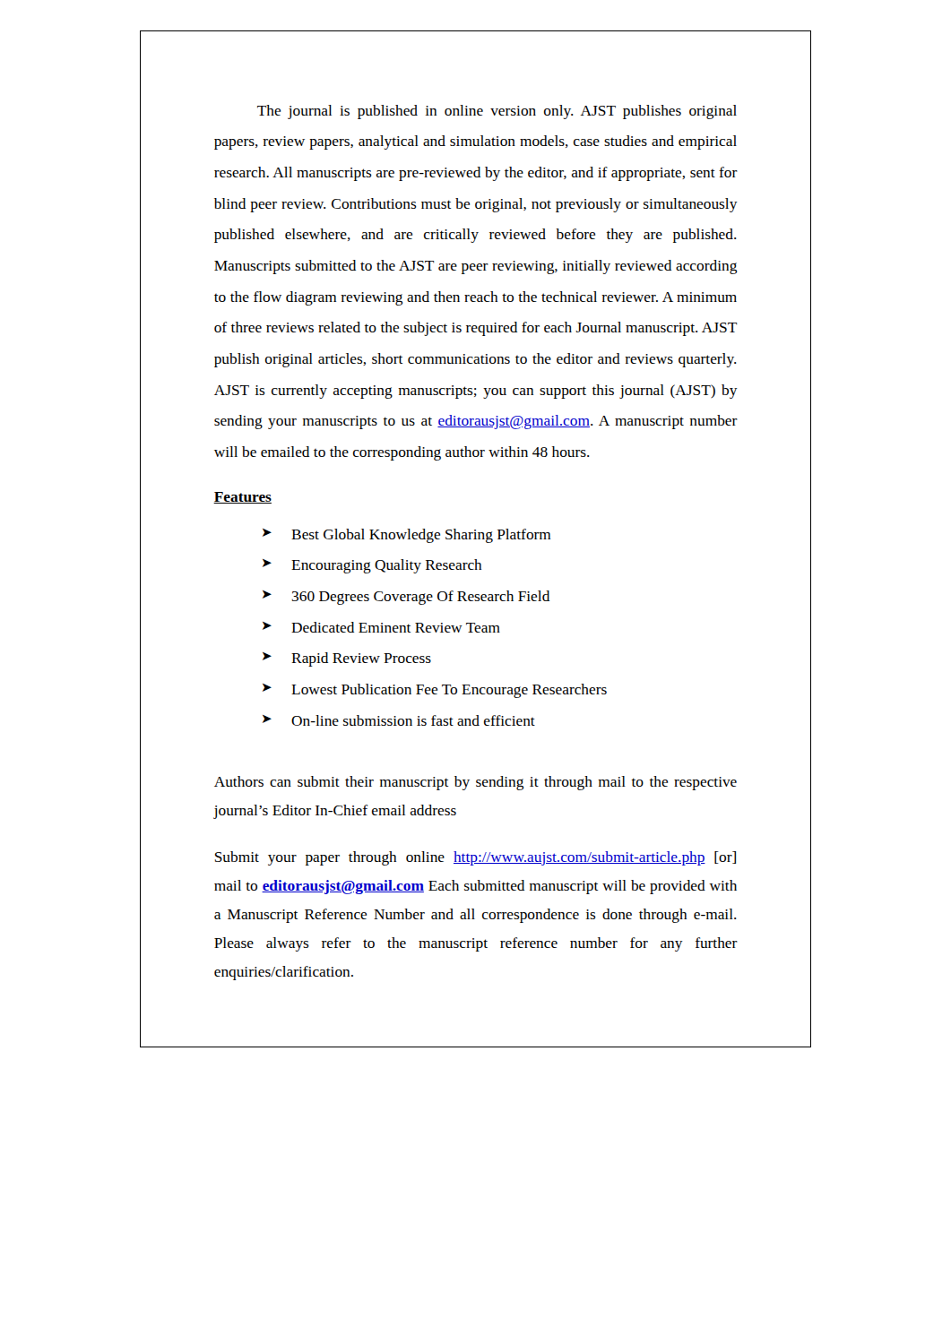The journal is published in online version only. AJST publishes original papers, review papers, analytical and simulation models, case studies and empirical research. All manuscripts are pre-reviewed by the editor, and if appropriate, sent for blind peer review. Contributions must be original, not previously or simultaneously published elsewhere, and are critically reviewed before they are published. Manuscripts submitted to the AJST are peer reviewing, initially reviewed according to the flow diagram reviewing and then reach to the technical reviewer. A minimum of three reviews related to the subject is required for each Journal manuscript. AJST publish original articles, short communications to the editor and reviews quarterly. AJST is currently accepting manuscripts; you can support this journal (AJST) by sending your manuscripts to us at editorausjst@gmail.com. A manuscript number will be emailed to the corresponding author within 48 hours.
Features
Best Global Knowledge Sharing Platform
Encouraging Quality Research
360 Degrees Coverage Of Research Field
Dedicated Eminent Review Team
Rapid Review Process
Lowest Publication Fee To Encourage Researchers
On-line submission is fast and efficient
Authors can submit their manuscript by sending it through mail to the respective journal’s Editor In-Chief email address
Submit your paper through online http://www.aujst.com/submit-article.php [or] mail to editorausjst@gmail.com Each submitted manuscript will be provided with a Manuscript Reference Number and all correspondence is done through e-mail. Please always refer to the manuscript reference number for any further enquiries/clarification.